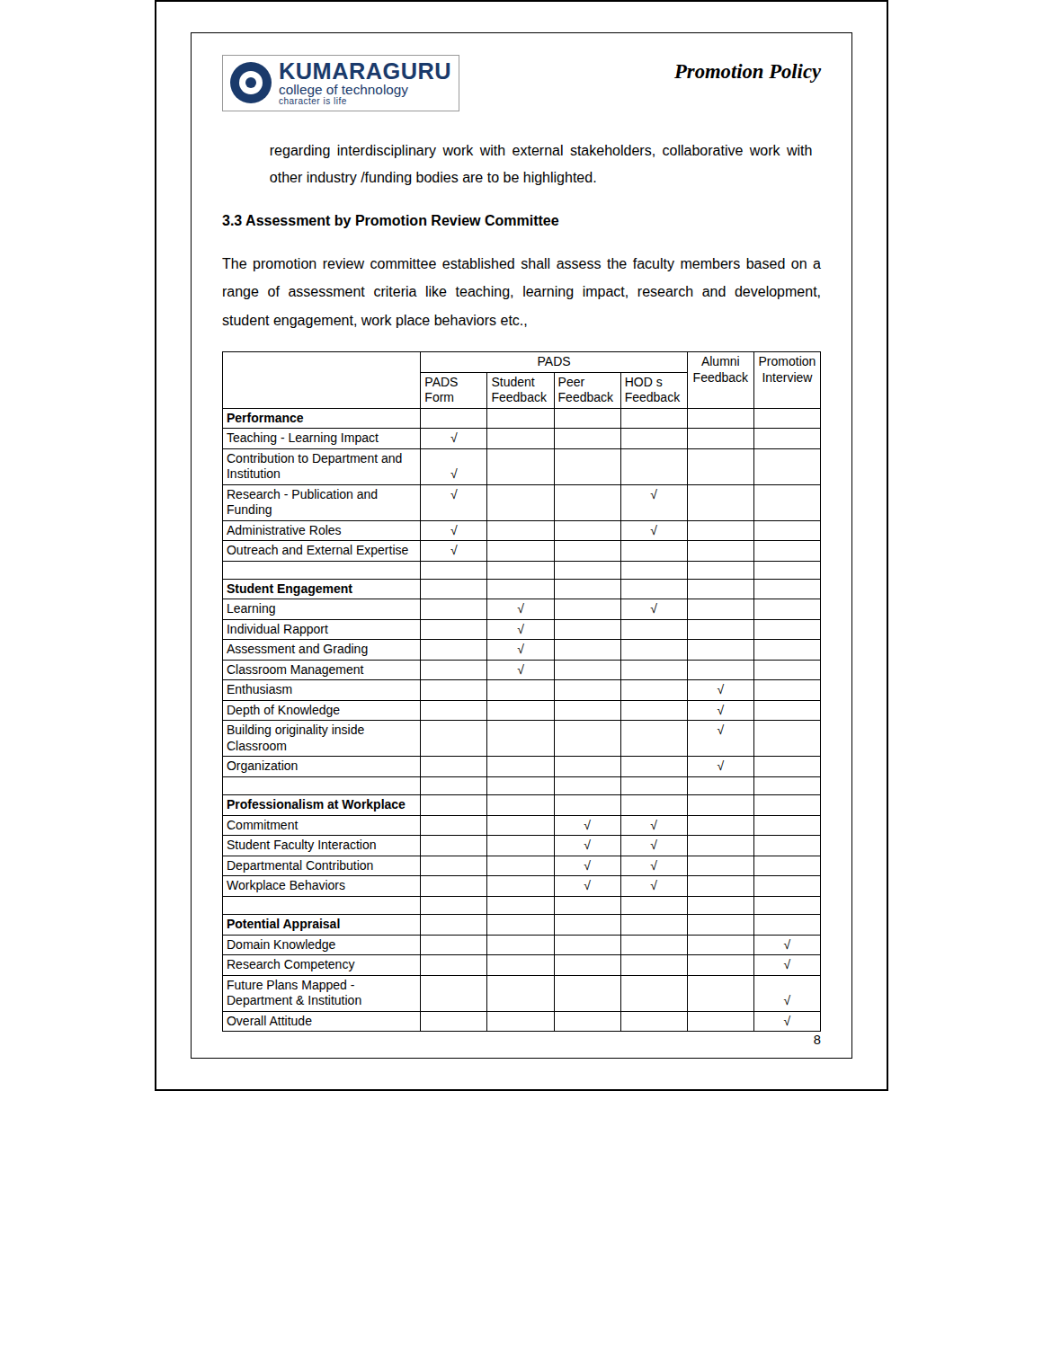KUMARAGURU
college of technology
character is life
Promotion Policy
regarding interdisciplinary work with external stakeholders, collaborative work with other industry /funding bodies are to be highlighted.
3.3 Assessment by Promotion Review Committee
The promotion review committee established shall assess the faculty members based on a range of assessment criteria like teaching, learning impact, research and development, student engagement, work place behaviors etc.,
| | PADS | Alumni Feedback | Promotion Interview |
| PADS Form | Student Feedback | Peer Feedback | HOD s Feedback |
| Performance | | | | | | |
| Teaching - Learning Impact | √ | | | | | |
| Contribution to Department and Institution | √ | | | | | |
| Research - Publication and Funding | √ | | | √ | | |
| Administrative Roles | √ | | | √ | | |
| Outreach and External Expertise | √ | | | | | |
| Student Engagement | | | | | | |
| Learning | | √ | | √ | | |
| Individual Rapport | | √ | | | | |
| Assessment and Grading | | √ | | | | |
| Classroom Management | | √ | | | | |
| Enthusiasm | | | | | √ | |
| Depth of Knowledge | | | | | √ | |
| Building originality inside Classroom | | | | | √ | |
| Organization | | | | | √ | |
| Professionalism at Workplace | | | | | | |
| Commitment | | | √ | √ | | |
| Student Faculty Interaction | | | √ | √ | | |
| Departmental Contribution | | | √ | √ | | |
| Workplace Behaviors | | | √ | √ | | |
| Potential Appraisal | | | | | | |
| Domain Knowledge | | | | | | √ |
| Research Competency | | | | | | √ |
| Future Plans Mapped - Department & Institution | | | | | | √ |
| Overall Attitude | | | | | | √ |
8